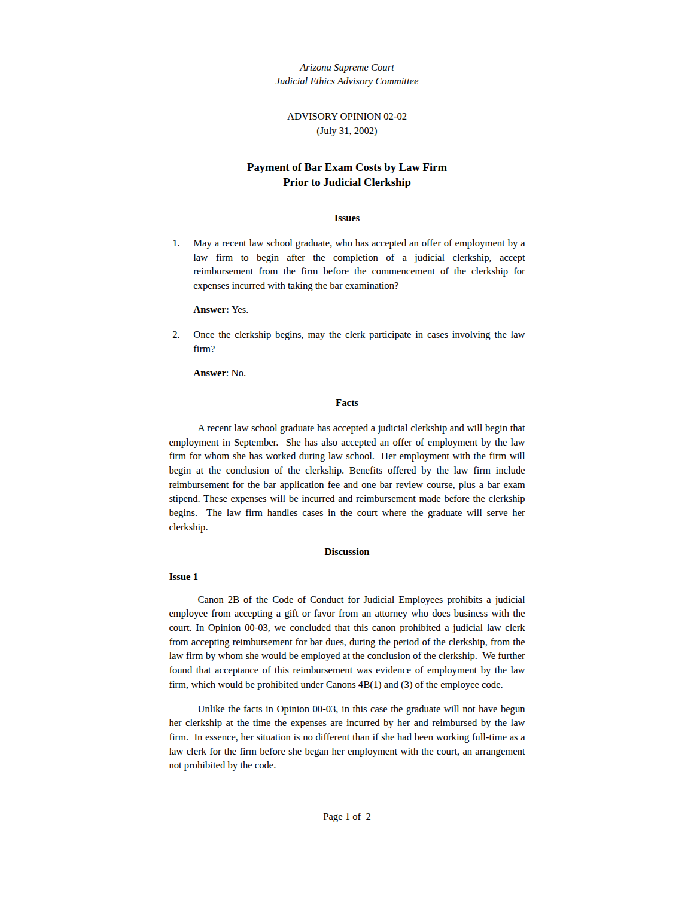Arizona Supreme Court
Judicial Ethics Advisory Committee
ADVISORY OPINION 02-02
(July 31, 2002)
Payment of Bar Exam Costs by Law Firm
Prior to Judicial Clerkship
Issues
May a recent law school graduate, who has accepted an offer of employment by a law firm to begin after the completion of a judicial clerkship, accept reimbursement from the firm before the commencement of the clerkship for expenses incurred with taking the bar examination?
Answer: Yes.
Once the clerkship begins, may the clerk participate in cases involving the law firm?
Answer: No.
Facts
A recent law school graduate has accepted a judicial clerkship and will begin that employment in September. She has also accepted an offer of employment by the law firm for whom she has worked during law school. Her employment with the firm will begin at the conclusion of the clerkship. Benefits offered by the law firm include reimbursement for the bar application fee and one bar review course, plus a bar exam stipend. These expenses will be incurred and reimbursement made before the clerkship begins. The law firm handles cases in the court where the graduate will serve her clerkship.
Discussion
Issue 1
Canon 2B of the Code of Conduct for Judicial Employees prohibits a judicial employee from accepting a gift or favor from an attorney who does business with the court. In Opinion 00-03, we concluded that this canon prohibited a judicial law clerk from accepting reimbursement for bar dues, during the period of the clerkship, from the law firm by whom she would be employed at the conclusion of the clerkship. We further found that acceptance of this reimbursement was evidence of employment by the law firm, which would be prohibited under Canons 4B(1) and (3) of the employee code.
Unlike the facts in Opinion 00-03, in this case the graduate will not have begun her clerkship at the time the expenses are incurred by her and reimbursed by the law firm. In essence, her situation is no different than if she had been working full-time as a law clerk for the firm before she began her employment with the court, an arrangement not prohibited by the code.
Page 1 of 2